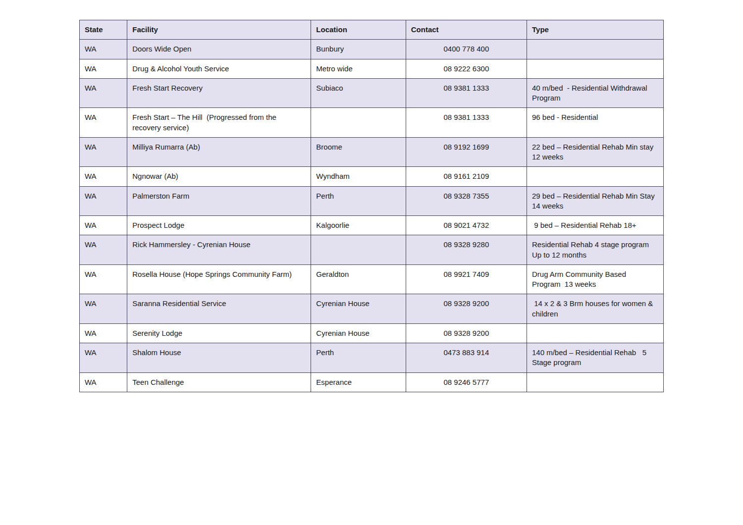| State | Facility | Location | Contact | Type |
| --- | --- | --- | --- | --- |
| WA | Doors Wide Open | Bunbury | 0400 778 400 | |
| WA | Drug & Alcohol Youth Service | Metro wide | 08 9222 6300 | |
| WA | Fresh Start Recovery | Subiaco | 08 9381 1333 | 40 m/bed - Residential Withdrawal Program |
| WA | Fresh Start – The Hill (Progressed from the recovery service) | | 08 9381 1333 | 96 bed - Residential |
| WA | Milliya Rumarra (Ab) | Broome | 08 9192 1699 | 22 bed – Residential Rehab Min stay 12 weeks |
| WA | Ngnowar (Ab) | Wyndham | 08 9161 2109 | |
| WA | Palmerston Farm | Perth | 08 9328 7355 | 29 bed – Residential Rehab Min Stay 14 weeks |
| WA | Prospect Lodge | Kalgoorlie | 08 9021 4732 | 9 bed – Residential Rehab 18+ |
| WA | Rick Hammersley - Cyrenian House | | 08 9328 9280 | Residential Rehab 4 stage program Up to 12 months |
| WA | Rosella House (Hope Springs Community Farm) | Geraldton | 08 9921 7409 | Drug Arm Community Based Program 13 weeks |
| WA | Saranna Residential Service | Cyrenian House | 08 9328 9200 | 14 x 2 & 3 Brm houses for women & children |
| WA | Serenity Lodge | Cyrenian House | 08 9328 9200 | |
| WA | Shalom House | Perth | 0473 883 914 | 140 m/bed – Residential Rehab 5 Stage program |
| WA | Teen Challenge | Esperance | 08 9246 5777 | |